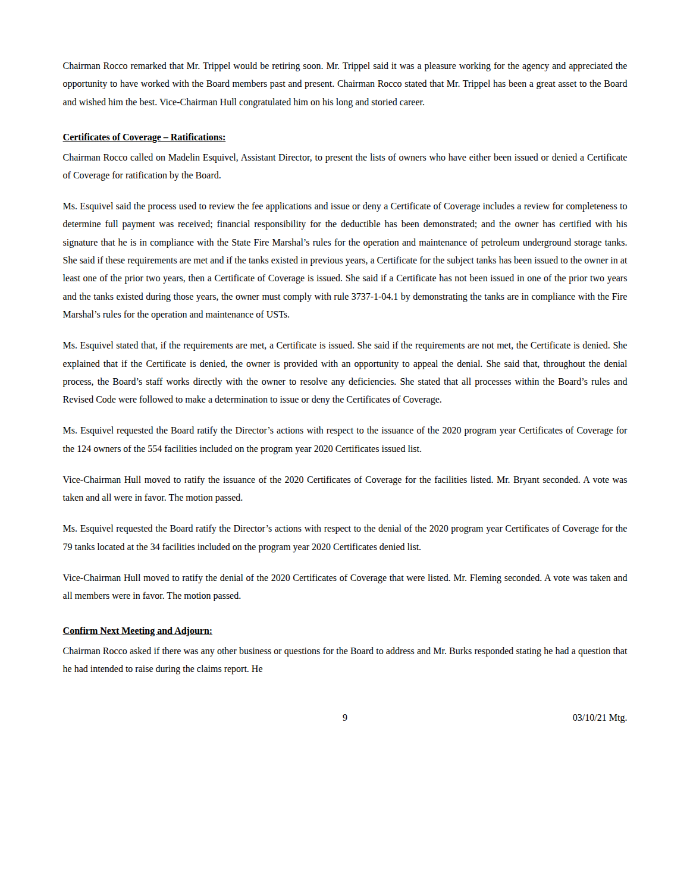Chairman Rocco remarked that Mr. Trippel would be retiring soon. Mr. Trippel said it was a pleasure working for the agency and appreciated the opportunity to have worked with the Board members past and present. Chairman Rocco stated that Mr. Trippel has been a great asset to the Board and wished him the best. Vice-Chairman Hull congratulated him on his long and storied career.
Certificates of Coverage – Ratifications:
Chairman Rocco called on Madelin Esquivel, Assistant Director, to present the lists of owners who have either been issued or denied a Certificate of Coverage for ratification by the Board.
Ms. Esquivel said the process used to review the fee applications and issue or deny a Certificate of Coverage includes a review for completeness to determine full payment was received; financial responsibility for the deductible has been demonstrated; and the owner has certified with his signature that he is in compliance with the State Fire Marshal’s rules for the operation and maintenance of petroleum underground storage tanks. She said if these requirements are met and if the tanks existed in previous years, a Certificate for the subject tanks has been issued to the owner in at least one of the prior two years, then a Certificate of Coverage is issued. She said if a Certificate has not been issued in one of the prior two years and the tanks existed during those years, the owner must comply with rule 3737-1-04.1 by demonstrating the tanks are in compliance with the Fire Marshal’s rules for the operation and maintenance of USTs.
Ms. Esquivel stated that, if the requirements are met, a Certificate is issued. She said if the requirements are not met, the Certificate is denied. She explained that if the Certificate is denied, the owner is provided with an opportunity to appeal the denial. She said that, throughout the denial process, the Board’s staff works directly with the owner to resolve any deficiencies. She stated that all processes within the Board’s rules and Revised Code were followed to make a determination to issue or deny the Certificates of Coverage.
Ms. Esquivel requested the Board ratify the Director’s actions with respect to the issuance of the 2020 program year Certificates of Coverage for the 124 owners of the 554 facilities included on the program year 2020 Certificates issued list.
Vice-Chairman Hull moved to ratify the issuance of the 2020 Certificates of Coverage for the facilities listed. Mr. Bryant seconded. A vote was taken and all were in favor. The motion passed.
Ms. Esquivel requested the Board ratify the Director’s actions with respect to the denial of the 2020 program year Certificates of Coverage for the 79 tanks located at the 34 facilities included on the program year 2020 Certificates denied list.
Vice-Chairman Hull moved to ratify the denial of the 2020 Certificates of Coverage that were listed. Mr. Fleming seconded. A vote was taken and all members were in favor. The motion passed.
Confirm Next Meeting and Adjourn:
Chairman Rocco asked if there was any other business or questions for the Board to address and Mr. Burks responded stating he had a question that he had intended to raise during the claims report. He
9
03/10/21 Mtg.